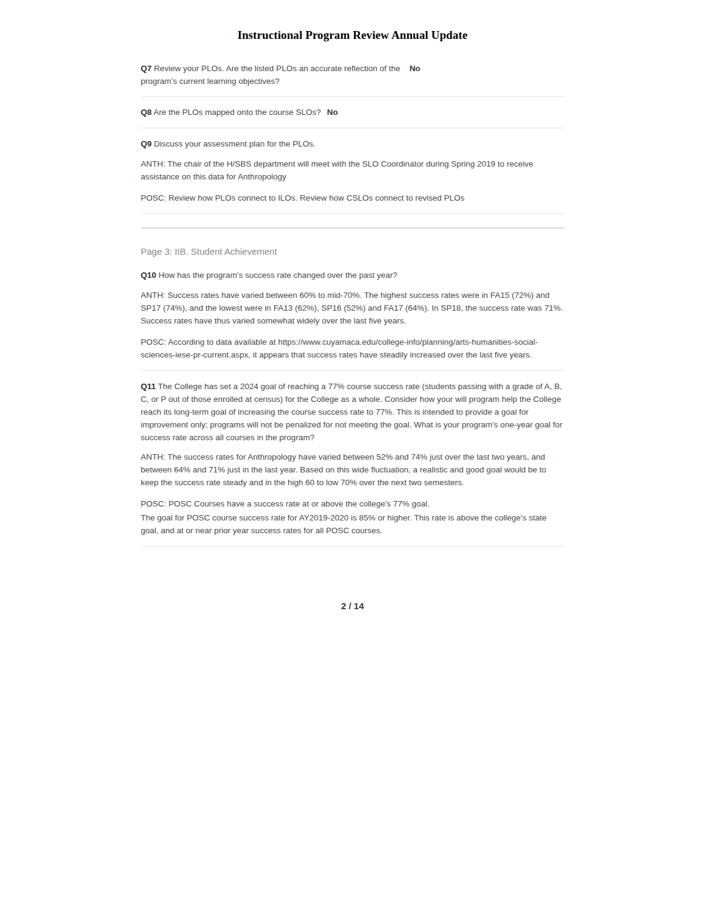Instructional Program Review Annual Update
Q7 Review your PLOs. Are the listed PLOs an accurate reflection of the program’s current learning objectives?
No
Q8 Are the PLOs mapped onto the course SLOs?
No
Q9 Discuss your assessment plan for the PLOs.
ANTH: The chair of the H/SBS department will meet with the SLO Coordinator during Spring 2019 to receive assistance on this data for Anthropology
POSC: Review how PLOs connect to ILOs. Review how CSLOs connect to revised PLOs
Page 3: IIB. Student Achievement
Q10 How has the program’s success rate changed over the past year?
ANTH: Success rates have varied between 60% to mid-70%. The highest success rates were in FA15 (72%) and SP17 (74%), and the lowest were in FA13 (62%), SP16 (52%) and FA17 (64%). In SP18, the success rate was 71%. Success rates have thus varied somewhat widely over the last five years.
POSC: According to data available at https://www.cuyamaca.edu/college-info/planning/arts-humanities-social-sciences-iese-pr-current.aspx, it appears that success rates have steadily increased over the last five years.
Q11 The College has set a 2024 goal of reaching a 77% course success rate (students passing with a grade of A, B, C, or P out of those enrolled at census) for the College as a whole. Consider how your will program help the College reach its long-term goal of increasing the course success rate to 77%. This is intended to provide a goal for improvement only; programs will not be penalized for not meeting the goal. What is your program's one-year goal for success rate across all courses in the program?
ANTH: The success rates for Anthropology have varied between 52% and 74% just over the last two years, and between 64% and 71% just in the last year. Based on this wide fluctuation, a realistic and good goal would be to keep the success rate steady and in the high 60 to low 70% over the next two semesters.
POSC: POSC Courses have a success rate at or above the college's 77% goal.
The goal for POSC course success rate for AY2019-2020 is 85% or higher. This rate is above the college's state goal, and at or near prior year success rates for all POSC courses.
2 / 14